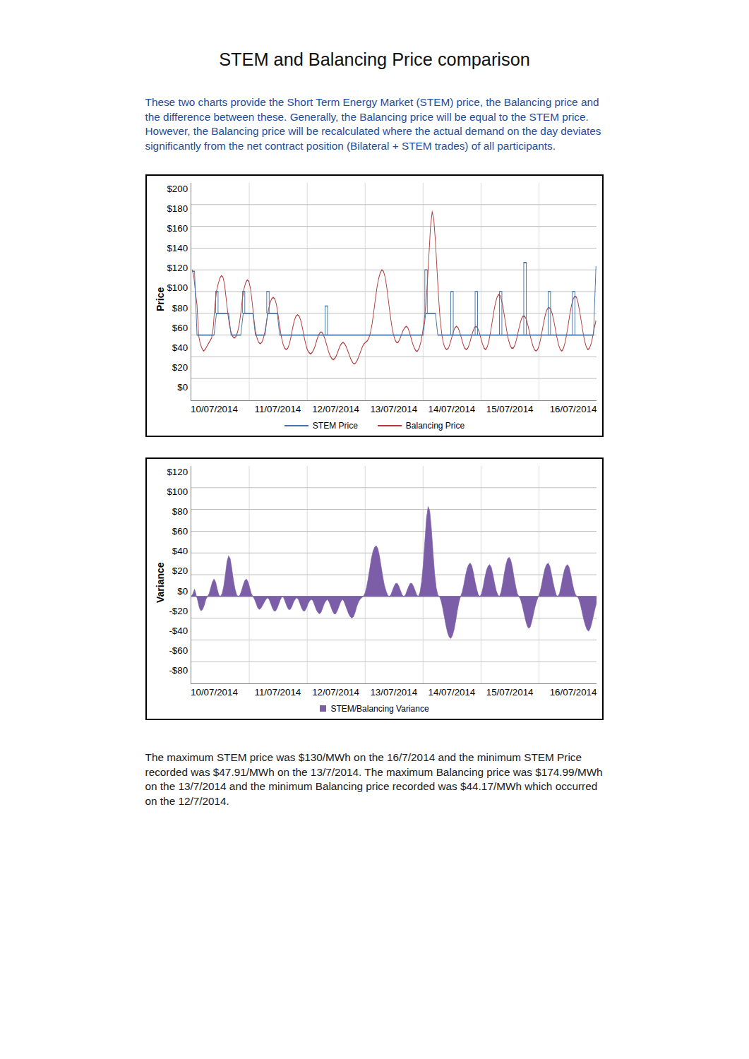STEM and Balancing Price comparison
These two charts provide the Short Term Energy Market (STEM) price, the Balancing price and the difference between these. Generally, the Balancing price will be equal to the STEM price. However, the Balancing price will be recalculated where the actual demand on the day deviates significantly from the net contract position (Bilateral + STEM trades) of all participants.
Price
$200 $180 $160 $140 $120 $100 $80 $60 $40 $20 $0
10/07/2014 11/07/2014 12/07/2014 13/07/2014 14/07/2014 15/07/2014 16/07/2014
STEM Price
Balancing Price
Variance
$120 $100 $80 $60 $40 $20 $0 -$20 -$40 -$60 -$80
10/07/2014 11/07/2014 12/07/2014 13/07/2014 14/07/2014 15/07/2014 16/07/2014
STEM/Balancing Variance
The maximum STEM price was $130/MWh on the 16/7/2014 and the minimum STEM Price recorded was $47.91/MWh on the 13/7/2014. The maximum Balancing price was $174.99/MWh on the 13/7/2014 and the minimum Balancing price recorded was $44.17/MWh which occurred on the 12/7/2014.